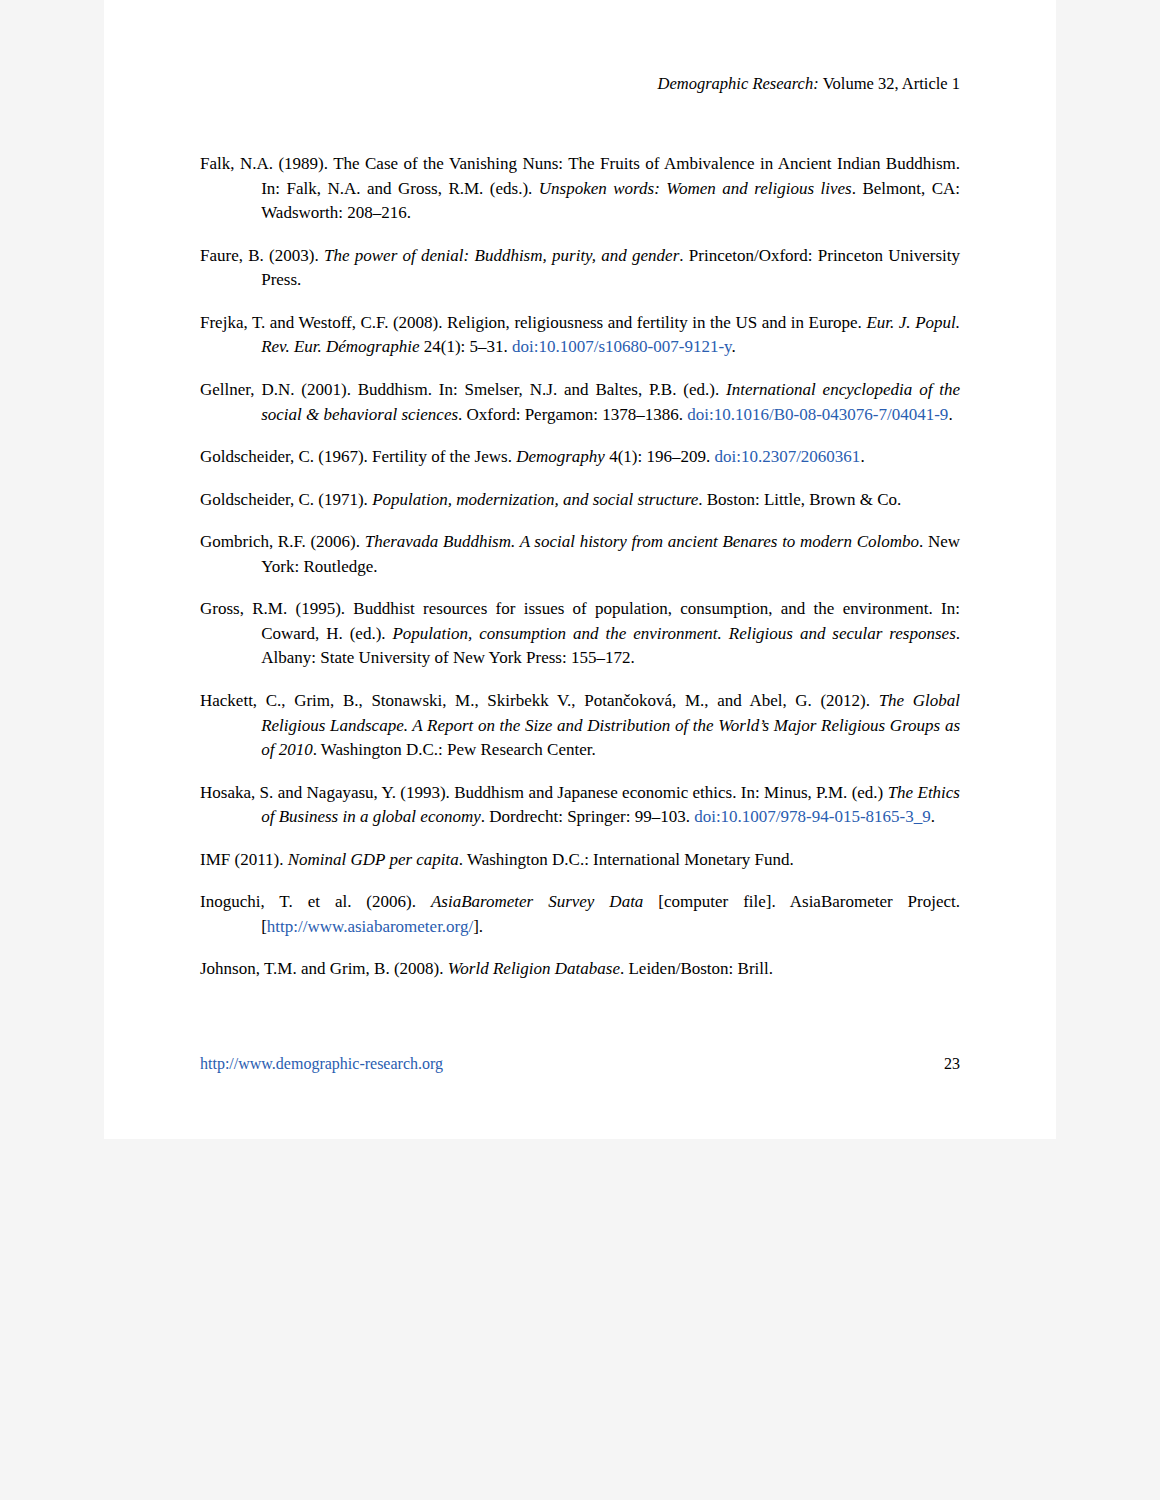Demographic Research: Volume 32, Article 1
Falk, N.A. (1989). The Case of the Vanishing Nuns: The Fruits of Ambivalence in Ancient Indian Buddhism. In: Falk, N.A. and Gross, R.M. (eds.). Unspoken words: Women and religious lives. Belmont, CA: Wadsworth: 208–216.
Faure, B. (2003). The power of denial: Buddhism, purity, and gender. Princeton/Oxford: Princeton University Press.
Frejka, T. and Westoff, C.F. (2008). Religion, religiousness and fertility in the US and in Europe. Eur. J. Popul. Rev. Eur. Démographie 24(1): 5–31. doi:10.1007/s10680-007-9121-y.
Gellner, D.N. (2001). Buddhism. In: Smelser, N.J. and Baltes, P.B. (ed.). International encyclopedia of the social & behavioral sciences. Oxford: Pergamon: 1378–1386. doi:10.1016/B0-08-043076-7/04041-9.
Goldscheider, C. (1967). Fertility of the Jews. Demography 4(1): 196–209. doi:10.2307/2060361.
Goldscheider, C. (1971). Population, modernization, and social structure. Boston: Little, Brown & Co.
Gombrich, R.F. (2006). Theravada Buddhism. A social history from ancient Benares to modern Colombo. New York: Routledge.
Gross, R.M. (1995). Buddhist resources for issues of population, consumption, and the environment. In: Coward, H. (ed.). Population, consumption and the environment. Religious and secular responses. Albany: State University of New York Press: 155–172.
Hackett, C., Grim, B., Stonawski, M., Skirbekk V., Potančoková, M., and Abel, G. (2012). The Global Religious Landscape. A Report on the Size and Distribution of the World’s Major Religious Groups as of 2010. Washington D.C.: Pew Research Center.
Hosaka, S. and Nagayasu, Y. (1993). Buddhism and Japanese economic ethics. In: Minus, P.M. (ed.) The Ethics of Business in a global economy. Dordrecht: Springer: 99–103. doi:10.1007/978-94-015-8165-3_9.
IMF (2011). Nominal GDP per capita. Washington D.C.: International Monetary Fund.
Inoguchi, T. et al. (2006). AsiaBarometer Survey Data [computer file]. AsiaBarometer Project. [http://www.asiabarometer.org/].
Johnson, T.M. and Grim, B. (2008). World Religion Database. Leiden/Boston: Brill.
http://www.demographic-research.org 23